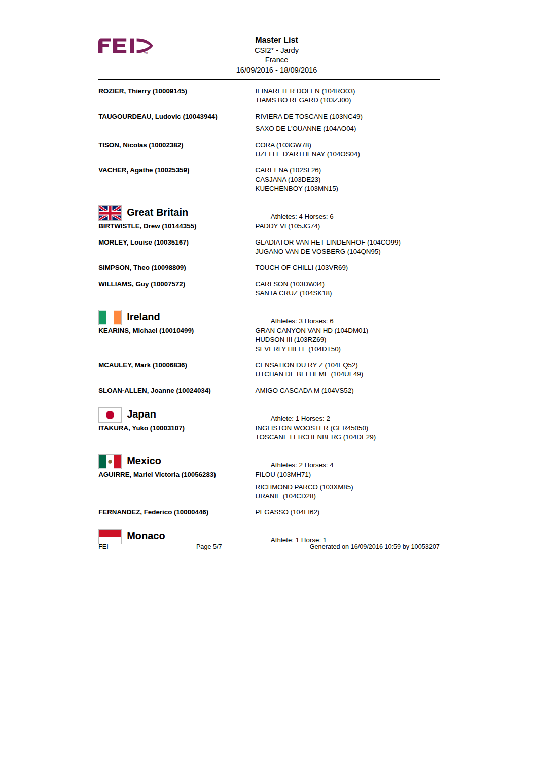TM
Master List
CSI2* - Jardy
France
16/09/2016 - 18/09/2016
| ROZIER, Thierry (10009145) | IFINARI TER DOLEN (104RO03) TIAMS BO REGARD (103ZJ00) |
| TAUGOURDEAU, Ludovic (10043944) | RIVIERA DE TOSCANE (103NC49) SAXO DE L'OUANNE (104AO04) |
| TISON, Nicolas (10002382) | CORA (103GW78) UZELLE D'ARTHENAY (104OS04) |
| VACHER, Agathe (10025359) | CAREENA (102SL26) CASJANA (103DE23) KUECHENBOY (103MN15) |
Great Britain
Athletes: 4 Horses: 6
| BIRTWISTLE, Drew (10144355) | PADDY VI (105JG74) |
| MORLEY, Louise (10035167) | GLADIATOR VAN HET LINDENHOF (104CO99) JUGANO VAN DE VOSBERG (104QN95) |
| SIMPSON, Theo (10098809) | TOUCH OF CHILLI (103VR69) |
| WILLIAMS, Guy (10007572) | CARLSON (103DW34) SANTA CRUZ (104SK18) |
Ireland
Athletes: 3 Horses: 6
| KEARINS, Michael (10010499) | GRAN CANYON VAN HD (104DM01) HUDSON III (103RZ69) SEVERLY HILLE (104DT50) |
| MCAULEY, Mark (10006836) | CENSATION DU RY Z (104EQ52) UTCHAN DE BELHEME (104UF49) |
| SLOAN-ALLEN, Joanne (10024034) | AMIGO CASCADA M (104VS52) |
Japan
Athlete: 1 Horses: 2
| ITAKURA, Yuko (10003107) | INGLISTON WOOSTER (GER45050) TOSCANE LERCHENBERG (104DE29) |
Mexico
Athletes: 2 Horses: 4
| AGUIRRE, Mariel Victoria (10056283) | FILOU (103MH71) RICHMOND PARCO (103XM85) URANIE (104CD28) |
| FERNANDEZ, Federico (10000446) | PEGASSO (104FI62) |
Monaco
Athlete: 1 Horse: 1
FEI
Page 5/7
Generated on 16/09/2016 10:59 by 10053207